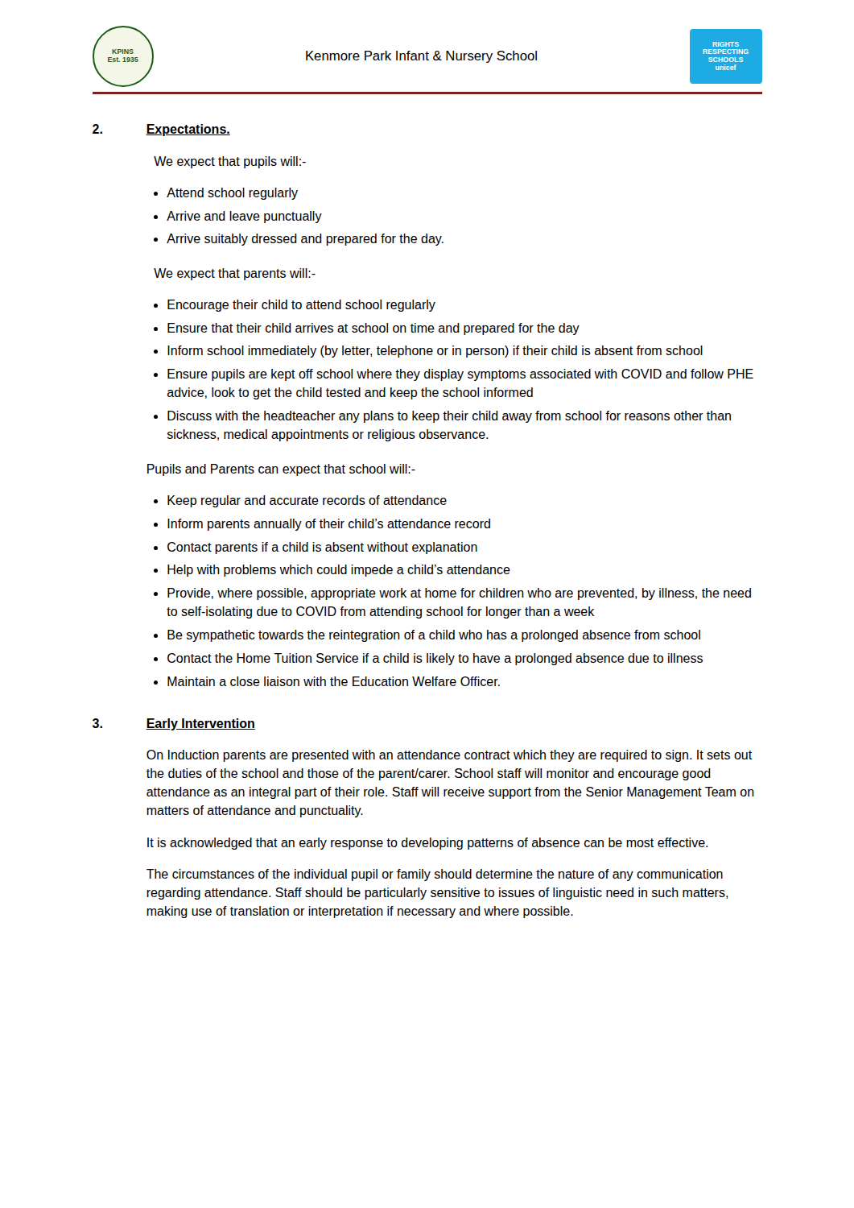KPINS
Est. 1935
Kenmore Park Infant & Nursery School
RIGHTS RESPECTING SCHOOLS
unicef
2.
Expectations.
We expect that pupils will:-
Attend school regularly
Arrive and leave punctually
Arrive suitably dressed and prepared for the day.
We expect that parents will:-
Encourage their child to attend school regularly
Ensure that their child arrives at school on time and prepared for the day
Inform school immediately (by letter, telephone or in person) if their child is absent from school
Ensure pupils are kept off school where they display symptoms associated with COVID and follow PHE advice, look to get the child tested and keep the school informed
Discuss with the headteacher any plans to keep their child away from school for reasons other than sickness, medical appointments or religious observance.
Pupils and Parents can expect that school will:-
Keep regular and accurate records of attendance
Inform parents annually of their child’s attendance record
Contact parents if a child is absent without explanation
Help with problems which could impede a child’s attendance
Provide, where possible, appropriate work at home for children who are prevented, by illness, the need to self-isolating due to COVID from attending school for longer than a week
Be sympathetic towards the reintegration of a child who has a prolonged absence from school
Contact the Home Tuition Service if a child is likely to have a prolonged absence due to illness
Maintain a close liaison with the Education Welfare Officer.
3.
Early Intervention
On Induction parents are presented with an attendance contract which they are required to sign. It sets out the duties of the school and those of the parent/carer. School staff will monitor and encourage good attendance as an integral part of their role. Staff will receive support from the Senior Management Team on matters of attendance and punctuality.
It is acknowledged that an early response to developing patterns of absence can be most effective.
The circumstances of the individual pupil or family should determine the nature of any communication regarding attendance. Staff should be particularly sensitive to issues of linguistic need in such matters, making use of translation or interpretation if necessary and where possible.